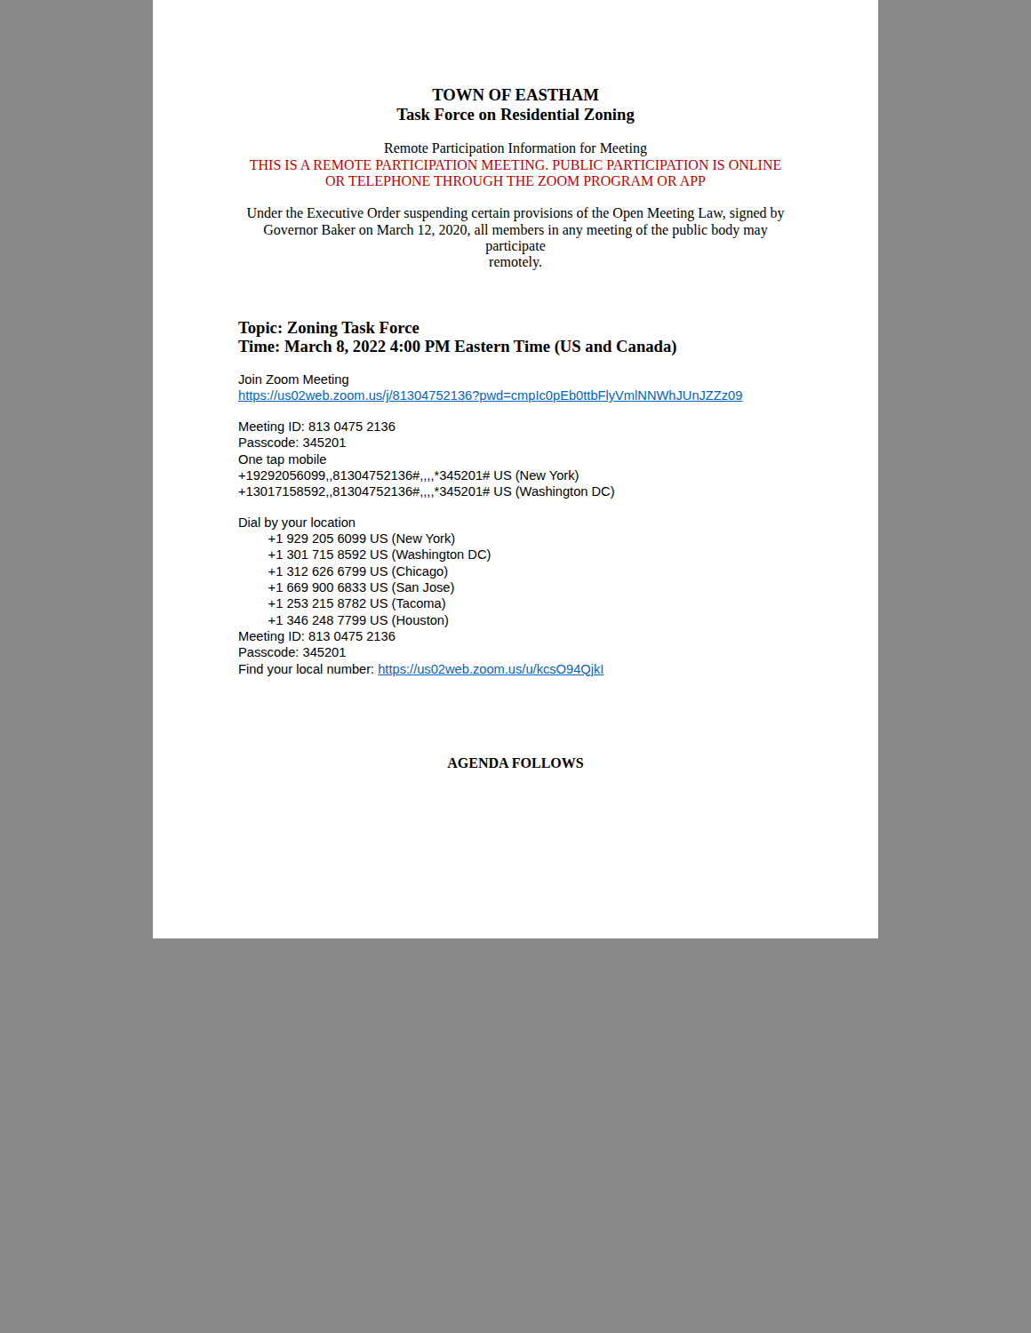TOWN OF EASTHAMTask Force on Residential Zoning
Remote Participation Information for Meeting
THIS IS A REMOTE PARTICIPATION MEETING. PUBLIC PARTICIPATION IS ONLINE
OR TELEPHONE THROUGH THE ZOOM PROGRAM OR APP
Under the Executive Order suspending certain provisions of the Open Meeting Law, signed by
Governor Baker on March 12, 2020, all members in any meeting of the public body may participate
remotely.
Topic: Zoning Task Force
Time: March 8, 2022 4:00 PM Eastern Time (US and Canada)
Join Zoom Meeting
https://us02web.zoom.us/j/81304752136?pwd=cmpIc0pEb0ttbFlyVmlNNWhJUnJZZz09
Meeting ID: 813 0475 2136
Passcode: 345201
One tap mobile
+19292056099,,81304752136#,,,,*345201# US (New York)
+13017158592,,81304752136#,,,,*345201# US (Washington DC)
Dial by your location
+1 929 205 6099 US (New York)
+1 301 715 8592 US (Washington DC)
+1 312 626 6799 US (Chicago)
+1 669 900 6833 US (San Jose)
+1 253 215 8782 US (Tacoma)
+1 346 248 7799 US (Houston)
Meeting ID: 813 0475 2136
Passcode: 345201
Find your local number: https://us02web.zoom.us/u/kcsO94QjkI
AGENDA FOLLOWS